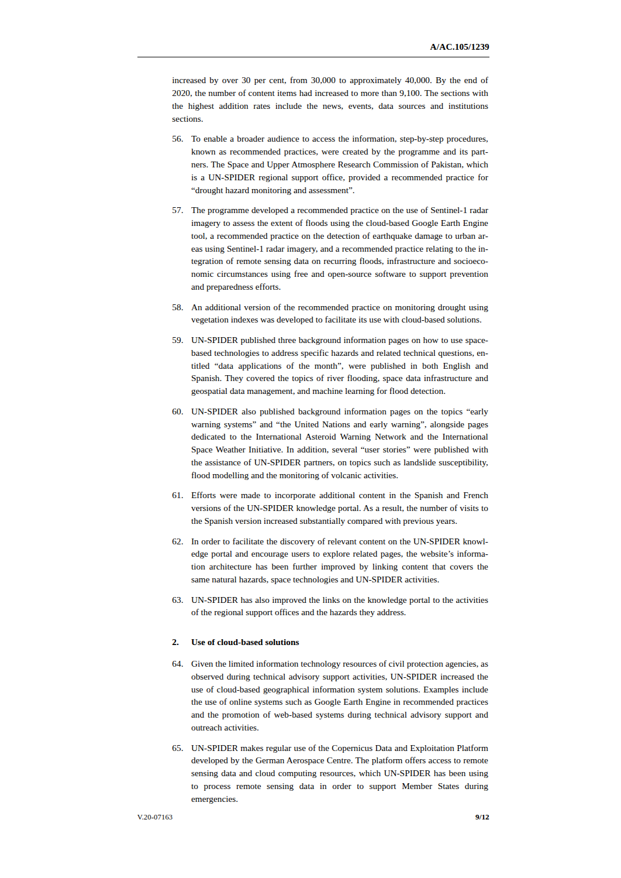A/AC.105/1239
increased by over 30 per cent, from 30,000 to approximately 40,000. By the end of 2020, the number of content items had increased to more than 9,100. The sections with the highest addition rates include the news, events, data sources and institutions sections.
56. To enable a broader audience to access the information, step-by-step procedures, known as recommended practices, were created by the programme and its partners. The Space and Upper Atmosphere Research Commission of Pakistan, which is a UN-SPIDER regional support office, provided a recommended practice for “drought hazard monitoring and assessment”.
57. The programme developed a recommended practice on the use of Sentinel-1 radar imagery to assess the extent of floods using the cloud-based Google Earth Engine tool, a recommended practice on the detection of earthquake damage to urban areas using Sentinel-1 radar imagery, and a recommended practice relating to the integration of remote sensing data on recurring floods, infrastructure and socioeconomic circumstances using free and open-source software to support prevention and preparedness efforts.
58. An additional version of the recommended practice on monitoring drought using vegetation indexes was developed to facilitate its use with cloud-based solutions.
59. UN-SPIDER published three background information pages on how to use space-based technologies to address specific hazards and related technical questions, entitled “data applications of the month”, were published in both English and Spanish. They covered the topics of river flooding, space data infrastructure and geospatial data management, and machine learning for flood detection.
60. UN-SPIDER also published background information pages on the topics “early warning systems” and “the United Nations and early warning”, alongside pages dedicated to the International Asteroid Warning Network and the International Space Weather Initiative. In addition, several “user stories” were published with the assistance of UN-SPIDER partners, on topics such as landslide susceptibility, flood modelling and the monitoring of volcanic activities.
61. Efforts were made to incorporate additional content in the Spanish and French versions of the UN-SPIDER knowledge portal. As a result, the number of visits to the Spanish version increased substantially compared with previous years.
62. In order to facilitate the discovery of relevant content on the UN-SPIDER knowledge portal and encourage users to explore related pages, the website’s information architecture has been further improved by linking content that covers the same natural hazards, space technologies and UN-SPIDER activities.
63. UN-SPIDER has also improved the links on the knowledge portal to the activities of the regional support offices and the hazards they address.
2. Use of cloud-based solutions
64. Given the limited information technology resources of civil protection agencies, as observed during technical advisory support activities, UN-SPIDER increased the use of cloud-based geographical information system solutions. Examples include the use of online systems such as Google Earth Engine in recommended practices and the promotion of web-based systems during technical advisory support and outreach activities.
65. UN-SPIDER makes regular use of the Copernicus Data and Exploitation Platform developed by the German Aerospace Centre. The platform offers access to remote sensing data and cloud computing resources, which UN-SPIDER has been using to process remote sensing data in order to support Member States during emergencies.
V.20-07163 9/12